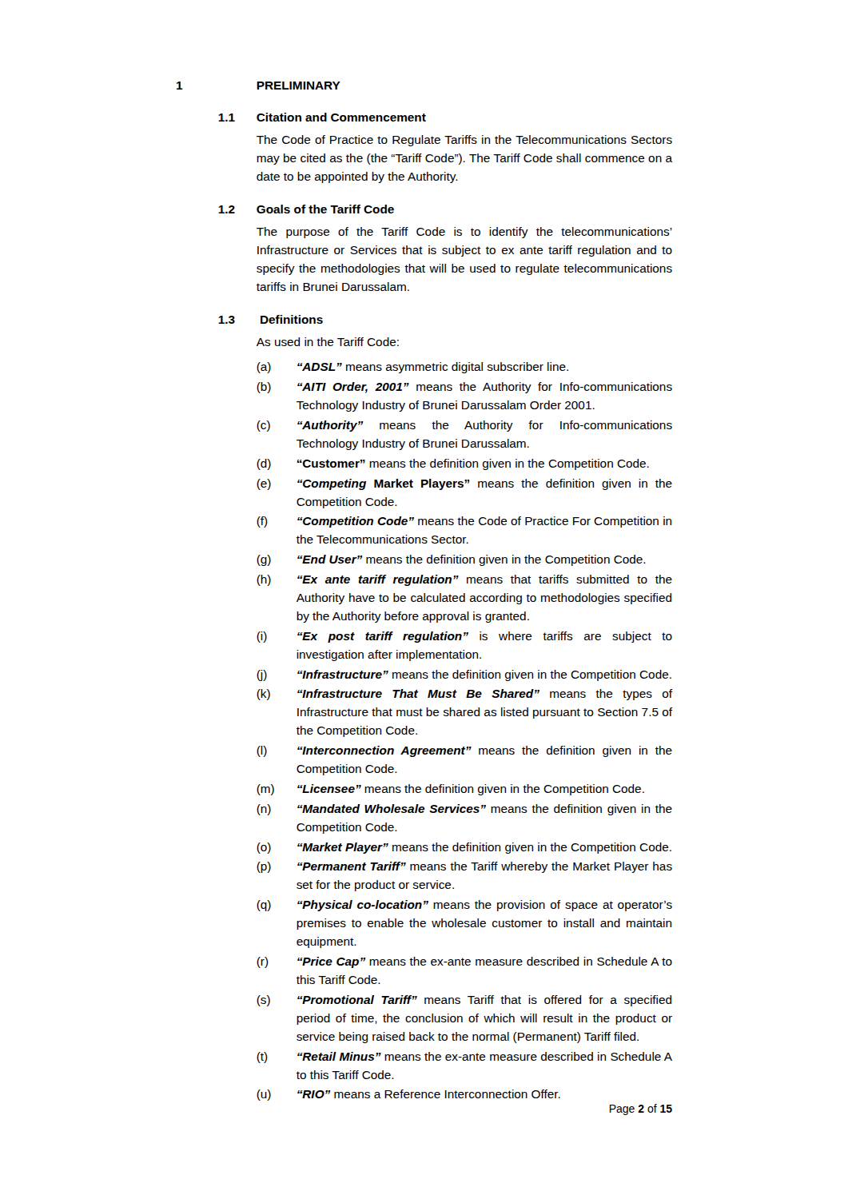1 PRELIMINARY
1.1 Citation and Commencement
The Code of Practice to Regulate Tariffs in the Telecommunications Sectors may be cited as the (the “Tariff Code”). The Tariff Code shall commence on a date to be appointed by the Authority.
1.2 Goals of the Tariff Code
The purpose of the Tariff Code is to identify the telecommunications’ Infrastructure or Services that is subject to ex ante tariff regulation and to specify the methodologies that will be used to regulate telecommunications tariffs in Brunei Darussalam.
1.3 Definitions
As used in the Tariff Code:
(a)“ADSL” means asymmetric digital subscriber line.
(b)“AITI Order, 2001” means the Authority for Info-communications Technology Industry of Brunei Darussalam Order 2001.
(c)“Authority” means the Authority for Info-communications Technology Industry of Brunei Darussalam.
(d)“Customer” means the definition given in the Competition Code.
(e)“Competing Market Players” means the definition given in the Competition Code.
(f)“Competition Code” means the Code of Practice For Competition in the Telecommunications Sector.
(g)“End User” means the definition given in the Competition Code.
(h)“Ex ante tariff regulation” means that tariffs submitted to the Authority have to be calculated according to methodologies specified by the Authority before approval is granted.
(i)“Ex post tariff regulation” is where tariffs are subject to investigation after implementation.
(j)“Infrastructure” means the definition given in the Competition Code.
(k)“Infrastructure That Must Be Shared” means the types of Infrastructure that must be shared as listed pursuant to Section 7.5 of the Competition Code.
(l)“Interconnection Agreement” means the definition given in the Competition Code.
(m)“Licensee” means the definition given in the Competition Code.
(n)“Mandated Wholesale Services” means the definition given in the Competition Code.
(o)“Market Player” means the definition given in the Competition Code.
(p)“Permanent Tariff” means the Tariff whereby the Market Player has set for the product or service.
(q)“Physical co-location” means the provision of space at operator’s premises to enable the wholesale customer to install and maintain equipment.
(r)“Price Cap” means the ex-ante measure described in Schedule A to this Tariff Code.
(s)“Promotional Tariff” means Tariff that is offered for a specified period of time, the conclusion of which will result in the product or service being raised back to the normal (Permanent) Tariff filed.
(t)“Retail Minus” means the ex-ante measure described in Schedule A to this Tariff Code.
(u)“RIO” means a Reference Interconnection Offer.
Page 2 of 15